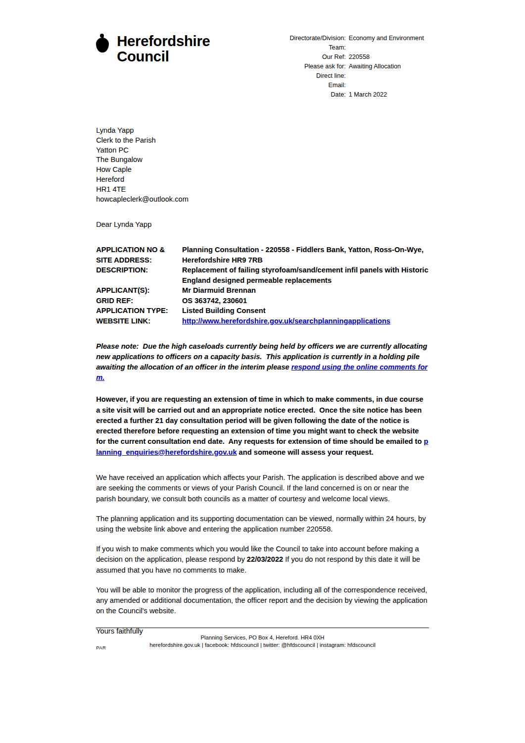Herefordshire
Council
| Directorate/Division: | Economy and Environment |
| Team: | |
| Our Ref: | 220558 |
| Please ask for: | Awaiting Allocation |
| Direct line: | |
| Email: | |
| Date: | 1 March 2022 |
Lynda Yapp
Clerk to the Parish
Yatton PC
The Bungalow
How Caple
Hereford
HR1 4TE
howcapleclerk@outlook.com
Dear Lynda Yapp
| APPLICATION NO & SITE ADDRESS: | Planning Consultation - 220558 - Fiddlers Bank, Yatton, Ross-On-Wye, Herefordshire HR9 7RB |
| DESCRIPTION: | Replacement of failing styrofoam/sand/cement infil panels with Historic England designed permeable replacements |
| APPLICANT(S): | Mr Diarmuid Brennan |
| GRID REF: | OS 363742, 230601 |
| APPLICATION TYPE: | Listed Building Consent |
| WEBSITE LINK: | http://www.herefordshire.gov.uk/searchplanningapplications |
Please note: Due the high caseloads currently being held by officers we are currently allocating new applications to officers on a capacity basis. This application is currently in a holding pile awaiting the allocation of an officer in the interim please respond using the online comments form.
However, if you are requesting an extension of time in which to make comments, in due course a site visit will be carried out and an appropriate notice erected. Once the site notice has been erected a further 21 day consultation period will be given following the date of the notice is erected therefore before requesting an extension of time you might want to check the website for the current consultation end date. Any requests for extension of time should be emailed to planning_enquiries@herefordshire.gov.uk and someone will assess your request.
We have received an application which affects your Parish. The application is described above and we are seeking the comments or views of your Parish Council. If the land concerned is on or near the parish boundary, we consult both councils as a matter of courtesy and welcome local views.
The planning application and its supporting documentation can be viewed, normally within 24 hours, by using the website link above and entering the application number 220558.
If you wish to make comments which you would like the Council to take into account before making a decision on the application, please respond by 22/03/2022 If you do not respond by this date it will be assumed that you have no comments to make.
You will be able to monitor the progress of the application, including all of the correspondence received, any amended or additional documentation, the officer report and the decision by viewing the application on the Council's website.
Yours faithfully
PAR Planning Services, PO Box 4, Hereford. HR4 0XH
herefordshire.gov.uk | facebook: hfdscouncil | twitter: @hfdscouncil | instagram: hfdscouncil